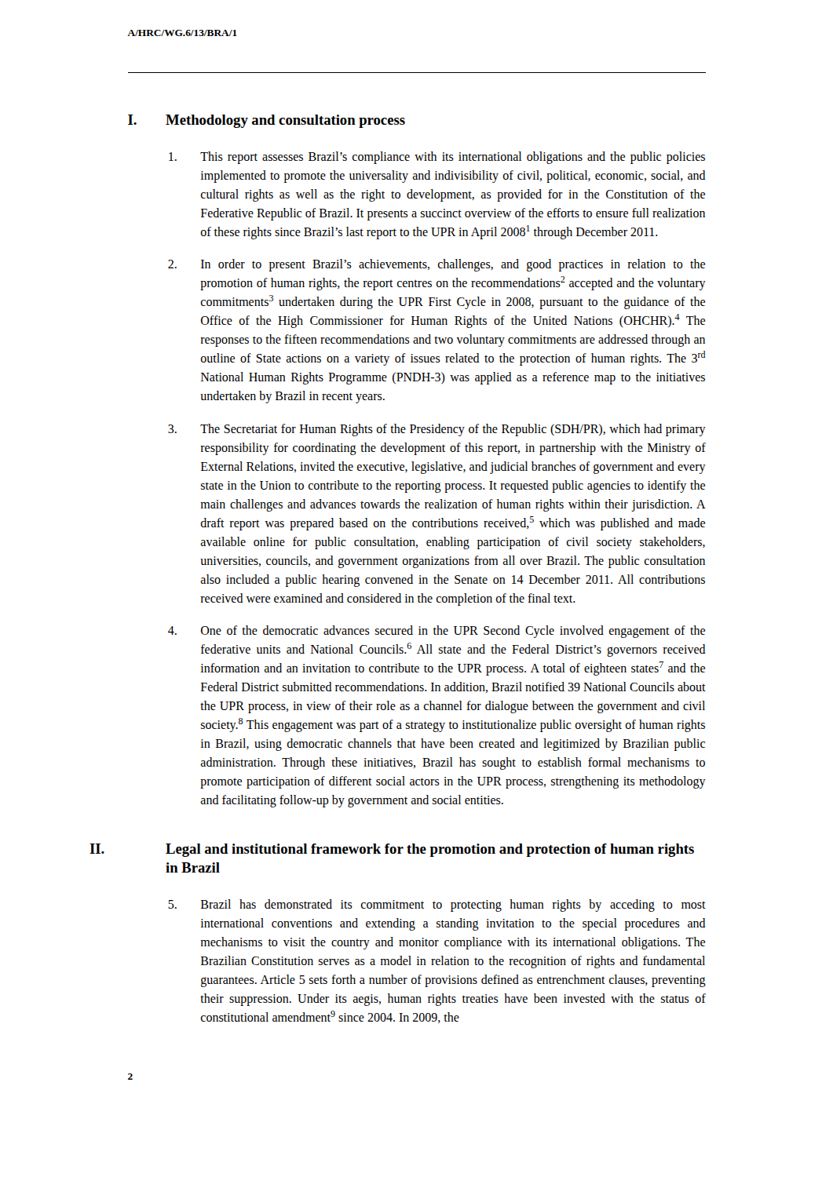A/HRC/WG.6/13/BRA/1
I. Methodology and consultation process
1. This report assesses Brazil’s compliance with its international obligations and the public policies implemented to promote the universality and indivisibility of civil, political, economic, social, and cultural rights as well as the right to development, as provided for in the Constitution of the Federative Republic of Brazil. It presents a succinct overview of the efforts to ensure full realization of these rights since Brazil’s last report to the UPR in April 20081 through December 2011.
2. In order to present Brazil’s achievements, challenges, and good practices in relation to the promotion of human rights, the report centres on the recommendations2 accepted and the voluntary commitments3 undertaken during the UPR First Cycle in 2008, pursuant to the guidance of the Office of the High Commissioner for Human Rights of the United Nations (OHCHR).4 The responses to the fifteen recommendations and two voluntary commitments are addressed through an outline of State actions on a variety of issues related to the protection of human rights. The 3rd National Human Rights Programme (PNDH-3) was applied as a reference map to the initiatives undertaken by Brazil in recent years.
3. The Secretariat for Human Rights of the Presidency of the Republic (SDH/PR), which had primary responsibility for coordinating the development of this report, in partnership with the Ministry of External Relations, invited the executive, legislative, and judicial branches of government and every state in the Union to contribute to the reporting process. It requested public agencies to identify the main challenges and advances towards the realization of human rights within their jurisdiction. A draft report was prepared based on the contributions received,5 which was published and made available online for public consultation, enabling participation of civil society stakeholders, universities, councils, and government organizations from all over Brazil. The public consultation also included a public hearing convened in the Senate on 14 December 2011. All contributions received were examined and considered in the completion of the final text.
4. One of the democratic advances secured in the UPR Second Cycle involved engagement of the federative units and National Councils.6 All state and the Federal District’s governors received information and an invitation to contribute to the UPR process. A total of eighteen states7 and the Federal District submitted recommendations. In addition, Brazil notified 39 National Councils about the UPR process, in view of their role as a channel for dialogue between the government and civil society.8 This engagement was part of a strategy to institutionalize public oversight of human rights in Brazil, using democratic channels that have been created and legitimized by Brazilian public administration. Through these initiatives, Brazil has sought to establish formal mechanisms to promote participation of different social actors in the UPR process, strengthening its methodology and facilitating follow-up by government and social entities.
II. Legal and institutional framework for the promotion and protection of human rights in Brazil
5. Brazil has demonstrated its commitment to protecting human rights by acceding to most international conventions and extending a standing invitation to the special procedures and mechanisms to visit the country and monitor compliance with its international obligations. The Brazilian Constitution serves as a model in relation to the recognition of rights and fundamental guarantees. Article 5 sets forth a number of provisions defined as entrenchment clauses, preventing their suppression. Under its aegis, human rights treaties have been invested with the status of constitutional amendment9 since 2004. In 2009, the
2